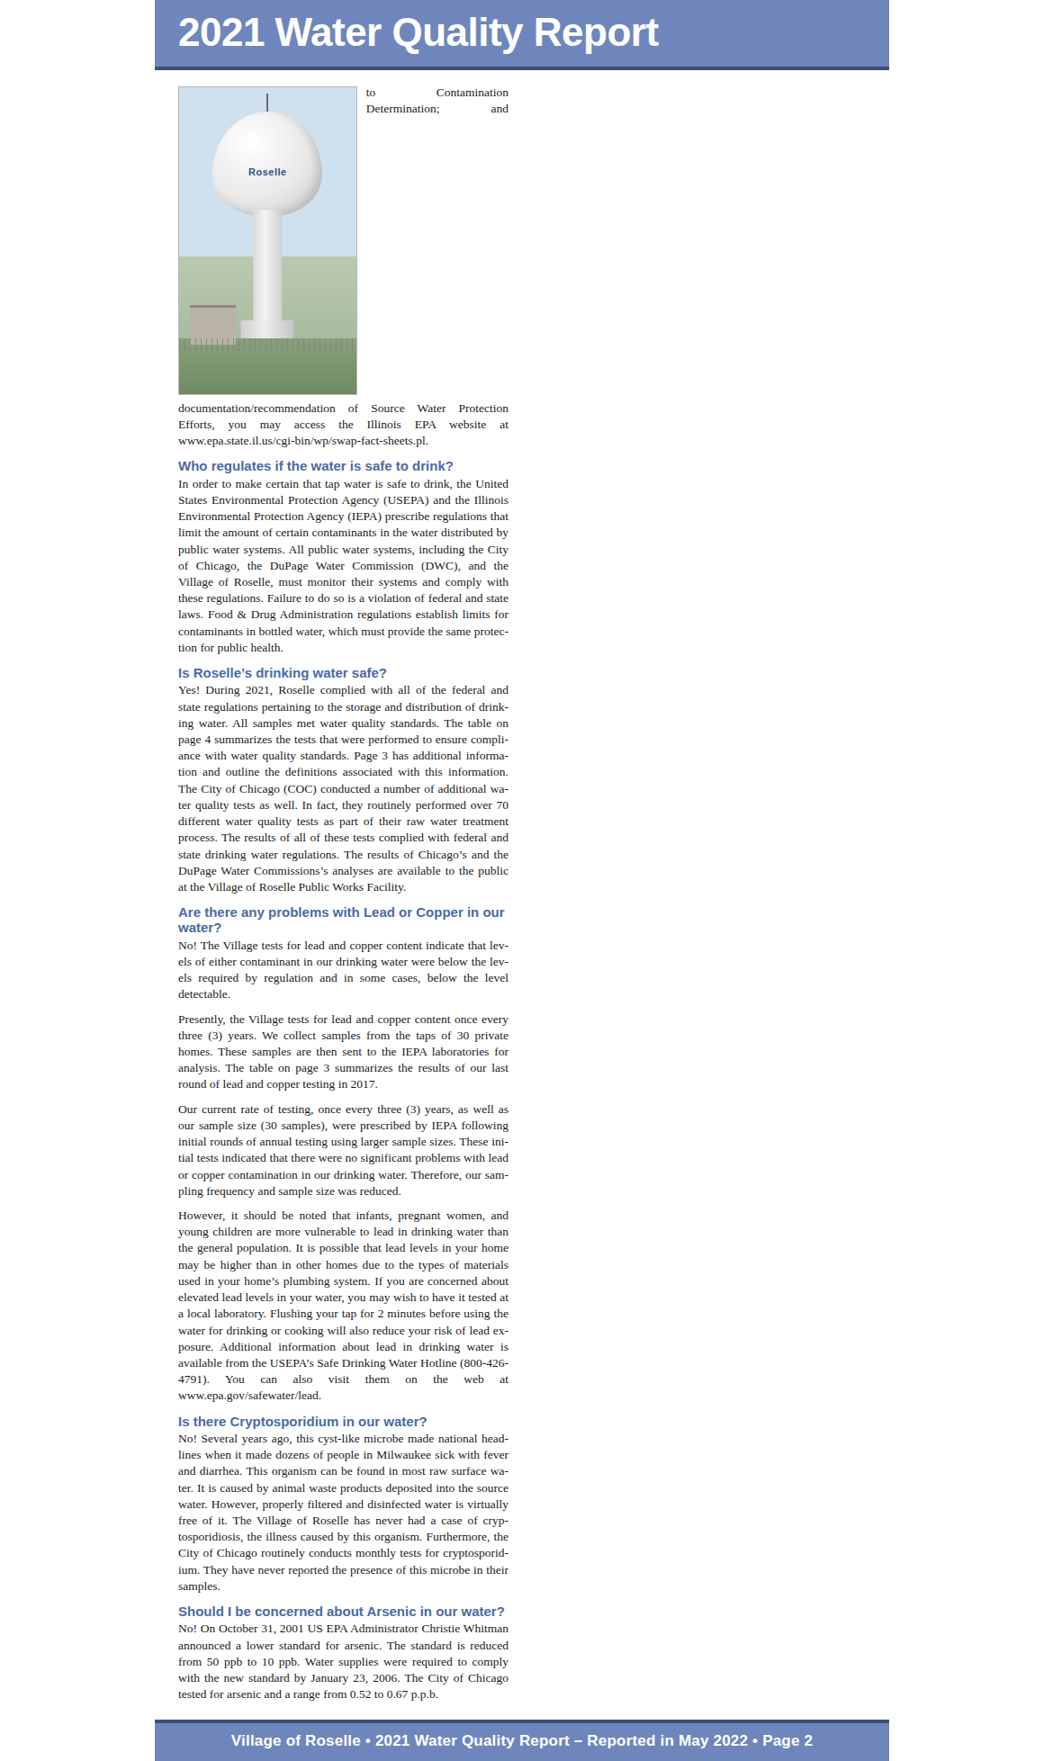2021 Water Quality Report
to Contamination Determination; and documentation/recommendation of Source Water Protection Efforts, you may access the Illinois EPA website at www.epa.state.il.us/cgi-bin/wp/swap-fact-sheets.pl.
Who regulates if the water is safe to drink?
In order to make certain that tap water is safe to drink, the United States Environmental Protection Agency (USEPA) and the Illinois Environmental Protection Agency (IEPA) prescribe regulations that limit the amount of certain contaminants in the water distributed by public water systems. All public water systems, including the City of Chicago, the DuPage Water Commission (DWC), and the Village of Roselle, must monitor their systems and comply with these regulations. Failure to do so is a violation of federal and state laws. Food & Drug Administration regulations establish limits for contaminants in bottled water, which must provide the same protection for public health.
Is Roselle’s drinking water safe?
Yes! During 2021, Roselle complied with all of the federal and state regulations pertaining to the storage and distribution of drinking water. All samples met water quality standards. The table on page 4 summarizes the tests that were performed to ensure compliance with water quality standards. Page 3 has additional information and outline the definitions associated with this information. The City of Chicago (COC) conducted a number of additional water quality tests as well. In fact, they routinely performed over 70 different water quality tests as part of their raw water treatment process. The results of all of these tests complied with federal and state drinking water regulations. The results of Chicago’s and the DuPage Water Commissions’s analyses are available to the public at the Village of Roselle Public Works Facility.
Are there any problems with Lead or Copper in our water?
No! The Village tests for lead and copper content indicate that levels of either contaminant in our drinking water were below the levels required by regulation and in some cases, below the level detectable.
Presently, the Village tests for lead and copper content once every three (3) years. We collect samples from the taps of 30 private homes. These samples are then sent to the IEPA laboratories for analysis. The table on page 3 summarizes the results of our last round of lead and copper testing in 2017.
Our current rate of testing, once every three (3) years, as well as our sample size (30 samples), were prescribed by IEPA following initial rounds of annual testing using larger sample sizes. These initial tests indicated that there were no significant problems with lead or copper contamination in our drinking water. Therefore, our sampling frequency and sample size was reduced.
However, it should be noted that infants, pregnant women, and young children are more vulnerable to lead in drinking water than the general population. It is possible that lead levels in your home may be higher than in other homes due to the types of materials used in your home’s plumbing system. If you are concerned about elevated lead levels in your water, you may wish to have it tested at a local laboratory. Flushing your tap for 2 minutes before using the water for drinking or cooking will also reduce your risk of lead exposure. Additional information about lead in drinking water is available from the USEPA’s Safe Drinking Water Hotline (800-426-4791). You can also visit them on the web at www.epa.gov/safewater/lead.
Is there Cryptosporidium in our water?
No! Several years ago, this cyst-like microbe made national headlines when it made dozens of people in Milwaukee sick with fever and diarrhea. This organism can be found in most raw surface water. It is caused by animal waste products deposited into the source water. However, properly filtered and disinfected water is virtually free of it. The Village of Roselle has never had a case of cryptosporidiosis, the illness caused by this organism. Furthermore, the City of Chicago routinely conducts monthly tests for cryptosporidium. They have never reported the presence of this microbe in their samples.
Should I be concerned about Arsenic in our water?
No! On October 31, 2001 US EPA Administrator Christie Whitman announced a lower standard for arsenic. The standard is reduced from 50 ppb to 10 ppb. Water supplies were required to comply with the new standard by January 23, 2006. The City of Chicago tested for arsenic and a range from 0.52 to 0.67 p.p.b.
Village of Roselle • 2021 Water Quality Report – Reported in May 2022 • Page 2